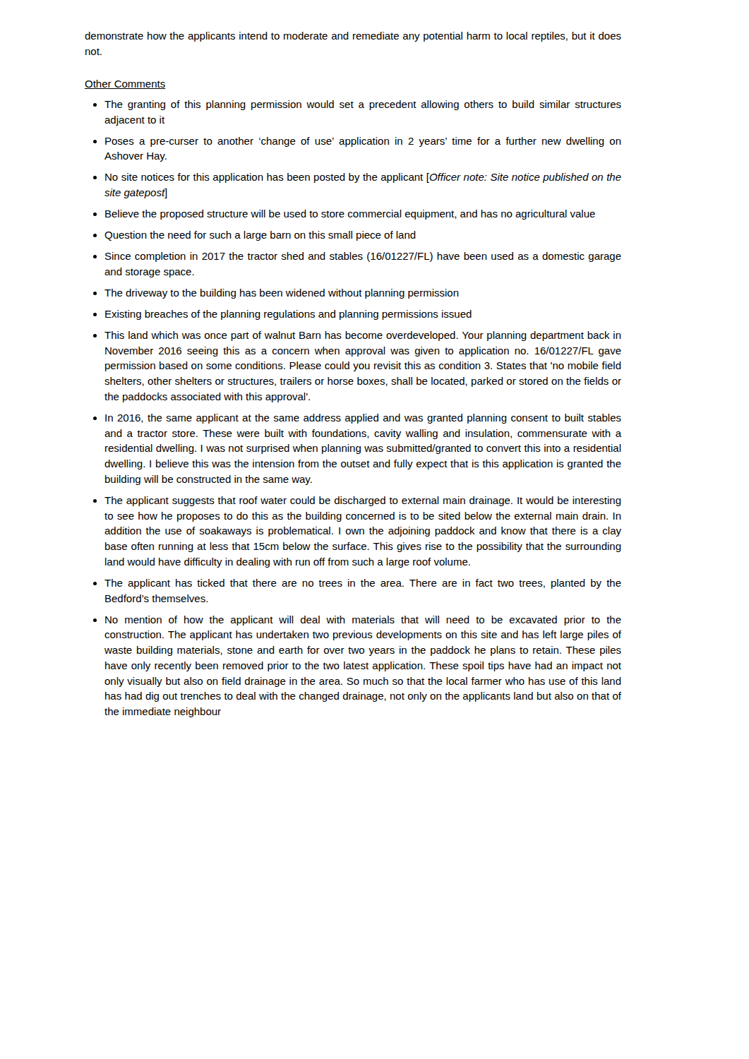demonstrate how the applicants intend to moderate and remediate any potential harm to local reptiles, but it does not.
Other Comments
The granting of this planning permission would set a precedent allowing others to build similar structures adjacent to it
Poses a pre-curser to another ‘change of use’ application in 2 years’ time for a further new dwelling on Ashover Hay.
No site notices for this application has been posted by the applicant [Officer note: Site notice published on the site gatepost]
Believe the proposed structure will be used to store commercial equipment, and has no agricultural value
Question the need for such a large barn on this small piece of land
Since completion in 2017 the tractor shed and stables (16/01227/FL) have been used as a domestic garage and storage space.
The driveway to the building has been widened without planning permission
Existing breaches of the planning regulations and planning permissions issued
This land which was once part of walnut Barn has become overdeveloped. Your planning department back in November 2016 seeing this as a concern when approval was given to application no. 16/01227/FL gave permission based on some conditions. Please could you revisit this as condition 3. States that 'no mobile field shelters, other shelters or structures, trailers or horse boxes, shall be located, parked or stored on the fields or the paddocks associated with this approval'.
In 2016, the same applicant at the same address applied and was granted planning consent to built stables and a tractor store. These were built with foundations, cavity walling and insulation, commensurate with a residential dwelling. I was not surprised when planning was submitted/granted to convert this into a residential dwelling. I believe this was the intension from the outset and fully expect that is this application is granted the building will be constructed in the same way.
The applicant suggests that roof water could be discharged to external main drainage. It would be interesting to see how he proposes to do this as the building concerned is to be sited below the external main drain. In addition the use of soakaways is problematical. I own the adjoining paddock and know that there is a clay base often running at less that 15cm below the surface. This gives rise to the possibility that the surrounding land would have difficulty in dealing with run off from such a large roof volume.
The applicant has ticked that there are no trees in the area. There are in fact two trees, planted by the Bedford’s themselves.
No mention of how the applicant will deal with materials that will need to be excavated prior to the construction. The applicant has undertaken two previous developments on this site and has left large piles of waste building materials, stone and earth for over two years in the paddock he plans to retain. These piles have only recently been removed prior to the two latest application. These spoil tips have had an impact not only visually but also on field drainage in the area. So much so that the local farmer who has use of this land has had dig out trenches to deal with the changed drainage, not only on the applicants land but also on that of the immediate neighbour